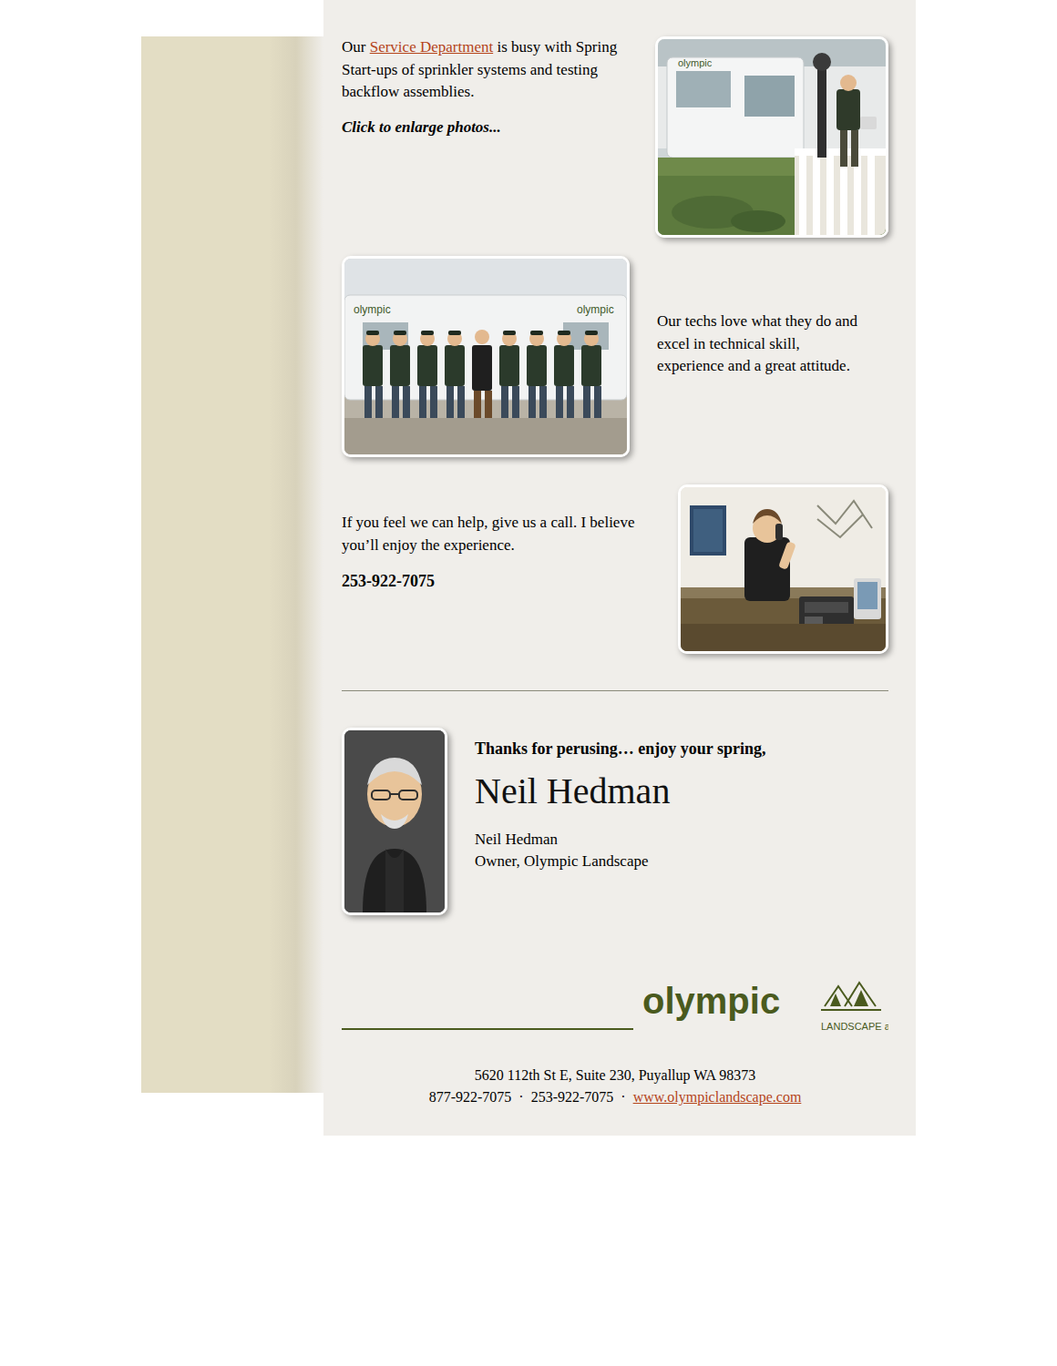Our Service Department is busy with Spring Start-ups of sprinkler systems and testing backflow assemblies.
Click to enlarge photos...
olympic
olympic olympic
Our techs love what they do and excel in technical skill, experience and a great attitude.
If you feel we can help, give us a call. I believe you’ll enjoy the experience.
253-922-7075
Thanks for perusing… enjoy your spring,
Neil Hedman
Neil Hedman
Owner, Olympic Landscape
olympic LANDSCAPE and IRRIGATION CO.
5620 112th St E, Suite 230, Puyallup WA 98373
877-922-7075 · 253-922-7075 · www.olympiclandscape.com